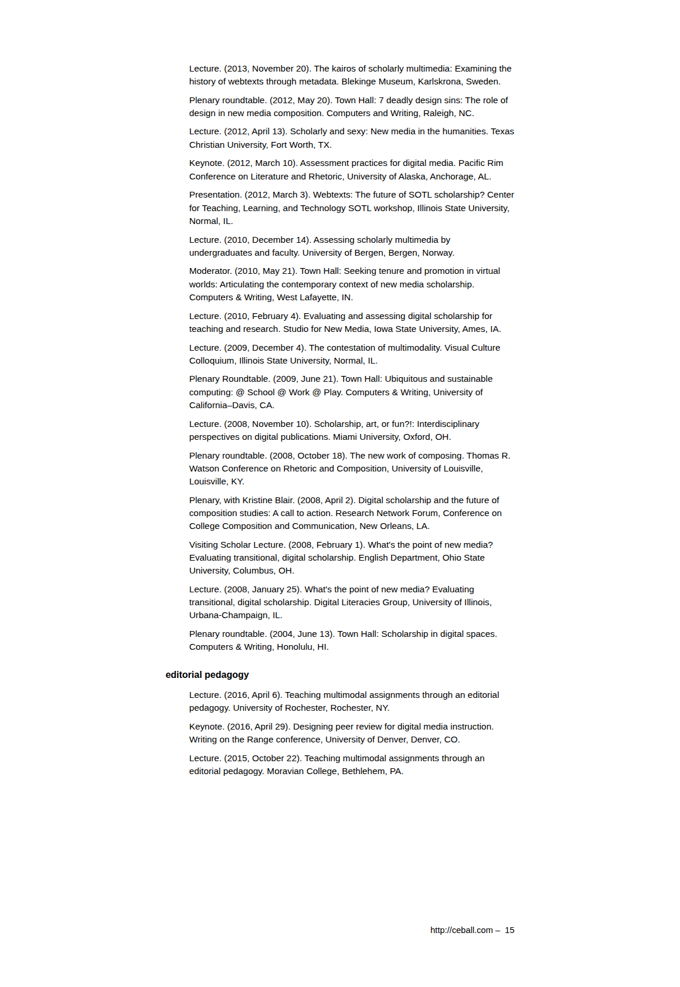Lecture. (2013, November 20). The kairos of scholarly multimedia: Examining the history of webtexts through metadata. Blekinge Museum, Karlskrona, Sweden.
Plenary roundtable. (2012, May 20). Town Hall: 7 deadly design sins: The role of design in new media composition. Computers and Writing, Raleigh, NC.
Lecture. (2012, April 13). Scholarly and sexy: New media in the humanities. Texas Christian University, Fort Worth, TX.
Keynote. (2012, March 10). Assessment practices for digital media. Pacific Rim Conference on Literature and Rhetoric, University of Alaska, Anchorage, AL.
Presentation. (2012, March 3). Webtexts: The future of SOTL scholarship? Center for Teaching, Learning, and Technology SOTL workshop, Illinois State University, Normal, IL.
Lecture. (2010, December 14). Assessing scholarly multimedia by undergraduates and faculty. University of Bergen, Bergen, Norway.
Moderator. (2010, May 21). Town Hall: Seeking tenure and promotion in virtual worlds: Articulating the contemporary context of new media scholarship. Computers & Writing, West Lafayette, IN.
Lecture. (2010, February 4). Evaluating and assessing digital scholarship for teaching and research. Studio for New Media, Iowa State University, Ames, IA.
Lecture. (2009, December 4). The contestation of multimodality. Visual Culture Colloquium, Illinois State University, Normal, IL.
Plenary Roundtable. (2009, June 21). Town Hall: Ubiquitous and sustainable computing: @ School @ Work @ Play. Computers & Writing, University of California–Davis, CA.
Lecture. (2008, November 10). Scholarship, art, or fun?!: Interdisciplinary perspectives on digital publications. Miami University, Oxford, OH.
Plenary roundtable. (2008, October 18). The new work of composing. Thomas R. Watson Conference on Rhetoric and Composition, University of Louisville, Louisville, KY.
Plenary, with Kristine Blair. (2008, April 2). Digital scholarship and the future of composition studies: A call to action. Research Network Forum, Conference on College Composition and Communication, New Orleans, LA.
Visiting Scholar Lecture. (2008, February 1). What's the point of new media? Evaluating transitional, digital scholarship. English Department, Ohio State University, Columbus, OH.
Lecture. (2008, January 25). What's the point of new media? Evaluating transitional, digital scholarship. Digital Literacies Group, University of Illinois, Urbana-Champaign, IL.
Plenary roundtable. (2004, June 13). Town Hall: Scholarship in digital spaces. Computers & Writing, Honolulu, HI.
editorial pedagogy
Lecture. (2016, April 6). Teaching multimodal assignments through an editorial pedagogy. University of Rochester, Rochester, NY.
Keynote. (2016, April 29). Designing peer review for digital media instruction. Writing on the Range conference, University of Denver, Denver, CO.
Lecture. (2015, October 22). Teaching multimodal assignments through an editorial pedagogy. Moravian College, Bethlehem, PA.
http://ceball.com – 15